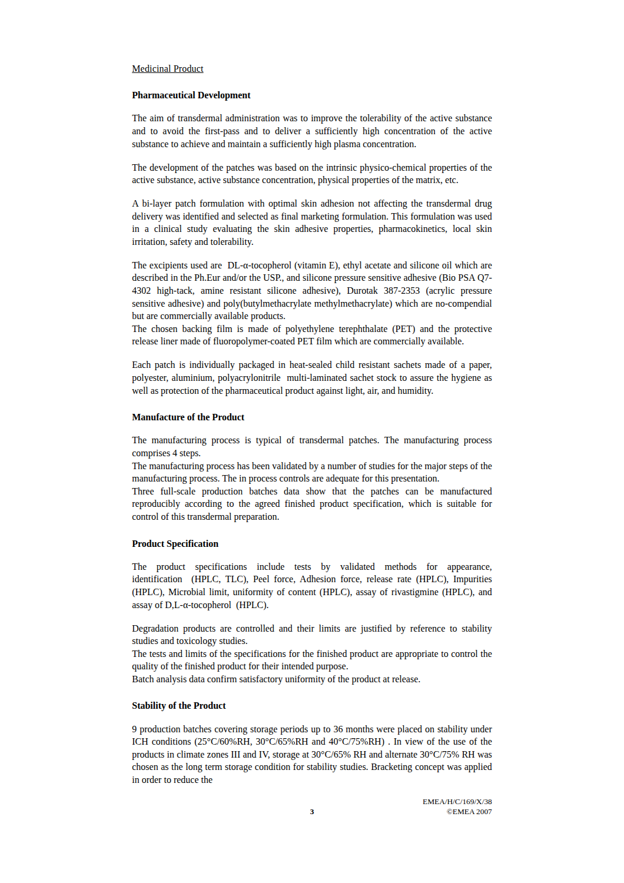Medicinal Product
Pharmaceutical Development
The aim of transdermal administration was to improve the tolerability of the active substance and to avoid the first-pass and to deliver a sufficiently high concentration of the active substance to achieve and maintain a sufficiently high plasma concentration.
The development of the patches was based on the intrinsic physico-chemical properties of the active substance, active substance concentration, physical properties of the matrix, etc.
A bi-layer patch formulation with optimal skin adhesion not affecting the transdermal drug delivery was identified and selected as final marketing formulation. This formulation was used in a clinical study evaluating the skin adhesive properties, pharmacokinetics, local skin irritation, safety and tolerability.
The excipients used are DL-α-tocopherol (vitamin E), ethyl acetate and silicone oil which are described in the Ph.Eur and/or the USP., and silicone pressure sensitive adhesive (Bio PSA Q7-4302 high-tack, amine resistant silicone adhesive), Durotak 387-2353 (acrylic pressure sensitive adhesive) and poly(butylmethacrylate methylmethacrylate) which are no-compendial but are commercially available products.
The chosen backing film is made of polyethylene terephthalate (PET) and the protective release liner made of fluoropolymer-coated PET film which are commercially available.
Each patch is individually packaged in heat-sealed child resistant sachets made of a paper, polyester, aluminium, polyacrylonitrile multi-laminated sachet stock to assure the hygiene as well as protection of the pharmaceutical product against light, air, and humidity.
Manufacture of the Product
The manufacturing process is typical of transdermal patches. The manufacturing process comprises 4 steps.
The manufacturing process has been validated by a number of studies for the major steps of the manufacturing process. The in process controls are adequate for this presentation.
Three full-scale production batches data show that the patches can be manufactured reproducibly according to the agreed finished product specification, which is suitable for control of this transdermal preparation.
Product Specification
The product specifications include tests by validated methods for appearance, identification (HPLC, TLC), Peel force, Adhesion force, release rate (HPLC), Impurities (HPLC), Microbial limit, uniformity of content (HPLC), assay of rivastigmine (HPLC), and assay of D,L-α-tocopherol (HPLC).
Degradation products are controlled and their limits are justified by reference to stability studies and toxicology studies.
The tests and limits of the specifications for the finished product are appropriate to control the quality of the finished product for their intended purpose.
Batch analysis data confirm satisfactory uniformity of the product at release.
Stability of the Product
9 production batches covering storage periods up to 36 months were placed on stability under ICH conditions (25°C/60%RH, 30°C/65%RH and 40°C/75%RH) . In view of the use of the products in climate zones III and IV, storage at 30°C/65% RH and alternate 30°C/75% RH was chosen as the long term storage condition for stability studies. Bracketing concept was applied in order to reduce the
3
EMEA/H/C/169/X/38 ©EMEA 2007